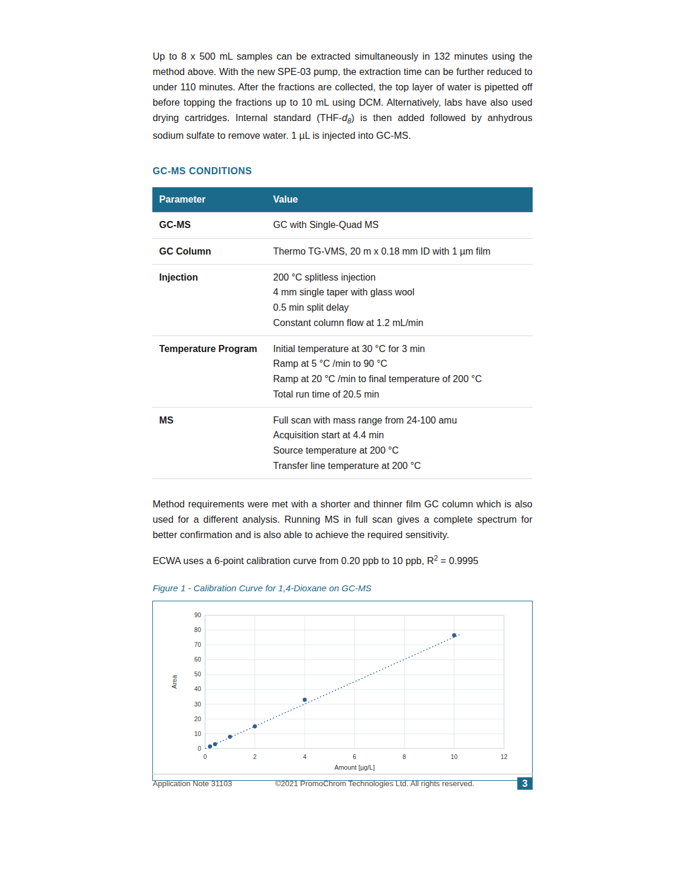Up to 8 x 500 mL samples can be extracted simultaneously in 132 minutes using the method above. With the new SPE-03 pump, the extraction time can be further reduced to under 110 minutes. After the fractions are collected, the top layer of water is pipetted off before topping the fractions up to 10 mL using DCM. Alternatively, labs have also used drying cartridges. Internal standard (THF-d8) is then added followed by anhydrous sodium sulfate to remove water. 1 µL is injected into GC-MS.
GC-MS CONDITIONS
| Parameter | Value |
| --- | --- |
| GC-MS | GC with Single-Quad MS |
| GC Column | Thermo TG-VMS, 20 m x 0.18 mm ID with 1 µm film |
| Injection | 200 °C splitless injection 4 mm single taper with glass wool 0.5 min split delay Constant column flow at 1.2 mL/min |
| Temperature Program | Initial temperature at 30 °C for 3 min Ramp at 5 °C /min to 90 °C Ramp at 20 °C /min to final temperature of 200 °C Total run time of 20.5 min |
| MS | Full scan with mass range from 24-100 amu Acquisition start at 4.4 min Source temperature at 200 °C Transfer line temperature at 200 °C |
Method requirements were met with a shorter and thinner film GC column which is also used for a different analysis. Running MS in full scan gives a complete spectrum for better confirmation and is also able to achieve the required sensitivity.
ECWA uses a 6-point calibration curve from 0.20 ppb to 10 ppb, R2 = 0.9995
Figure 1 - Calibration Curve for 1,4-Dioxane on GC-MS
0 10 20 30 40 50 60 70 80 90 0 2 4 6 8 10 12 Amount [µg/L] Area
Application Note 31103
©2021 PromoChrom Technologies Ltd. All rights reserved.
3